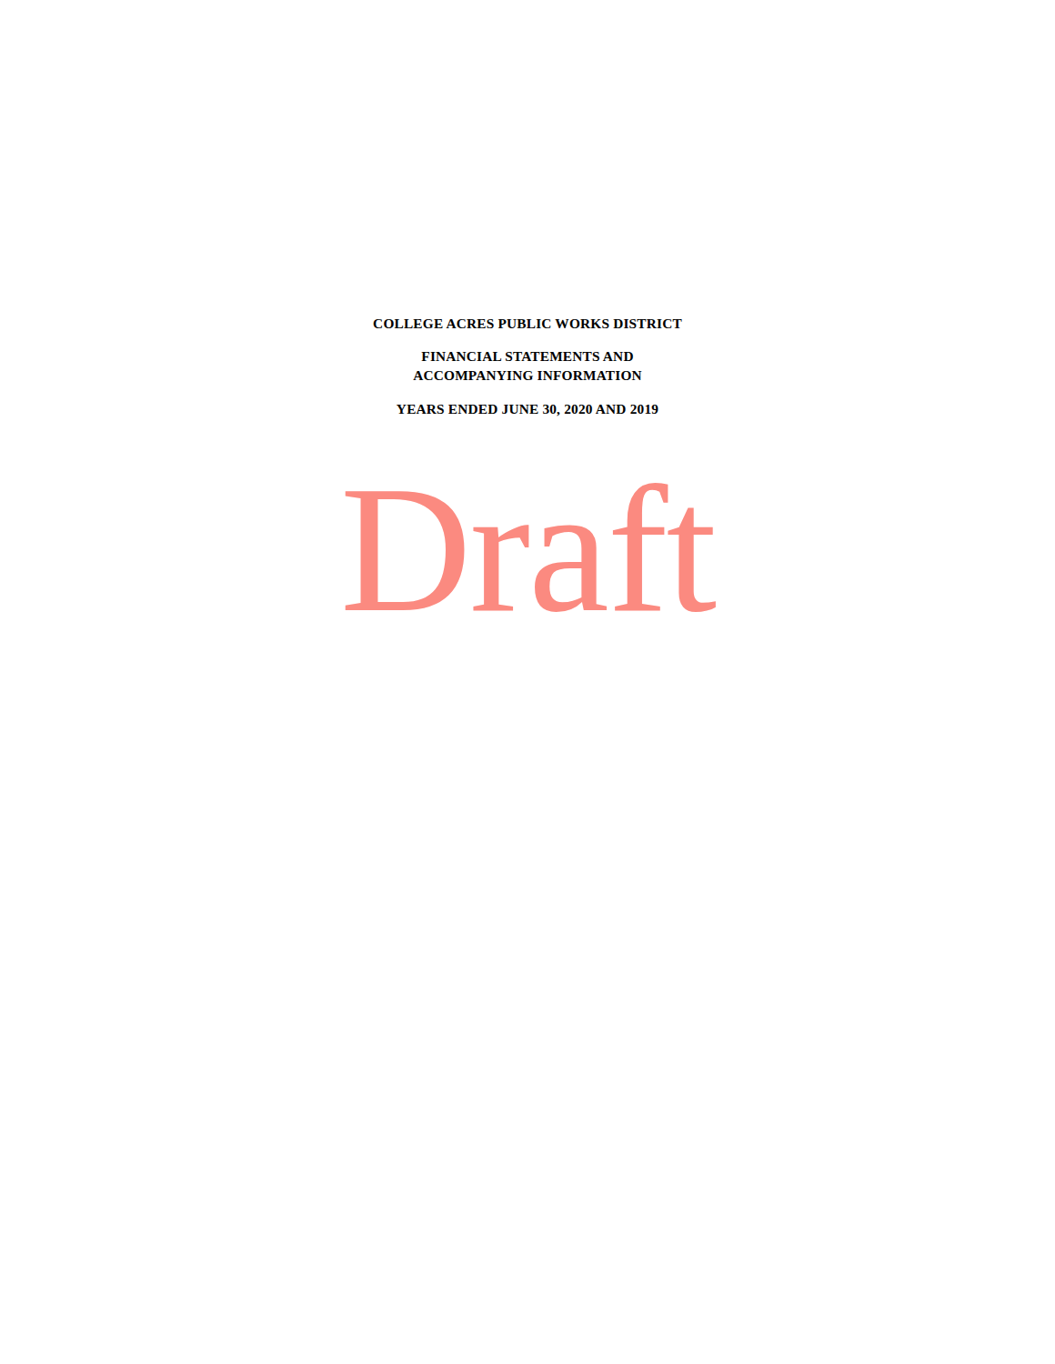COLLEGE ACRES PUBLIC WORKS DISTRICT
FINANCIAL STATEMENTS AND
ACCOMPANYING INFORMATION
YEARS ENDED JUNE 30, 2020 AND 2019
Draft